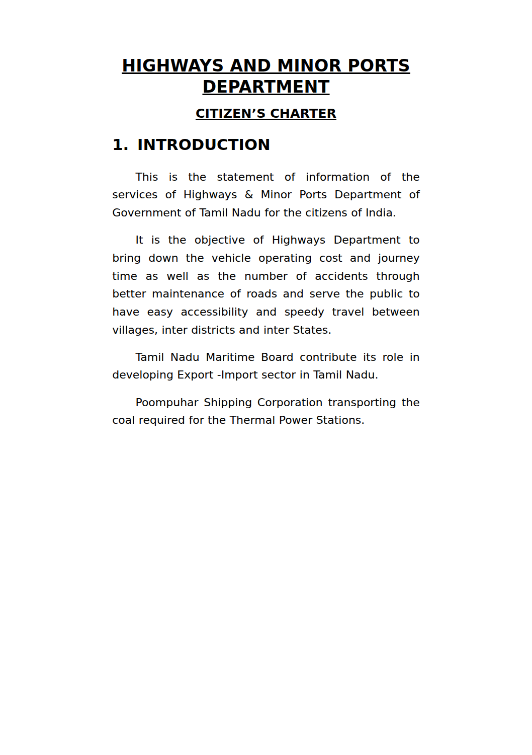HIGHWAYS AND MINOR PORTS DEPARTMENT
CITIZEN’S CHARTER
1. INTRODUCTION
This is the statement of information of the services of Highways & Minor Ports Department of Government of Tamil Nadu for the citizens of India.
It is the objective of Highways Department to bring down the vehicle operating cost and journey time as well as the number of accidents through better maintenance of roads and serve the public to have easy accessibility and speedy travel between villages, inter districts and inter States.
Tamil Nadu Maritime Board contribute its role in developing Export -Import sector in Tamil Nadu.
Poompuhar Shipping Corporation transporting the coal required for the Thermal Power Stations.